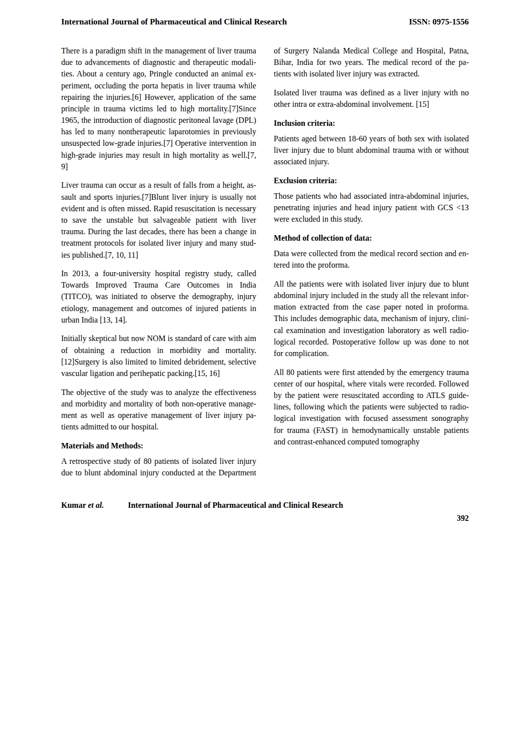International Journal of Pharmaceutical and Clinical Research
ISSN: 0975-1556
There is a paradigm shift in the management of liver trauma due to advancements of diagnostic and therapeutic modalities. About a century ago, Pringle conducted an animal experiment, occluding the porta hepatis in liver trauma while repairing the injuries.[6] However, application of the same principle in trauma victims led to high mortality.[7]Since 1965, the introduction of diagnostic peritoneal lavage (DPL) has led to many nontherapeutic laparotomies in previously unsuspected low-grade injuries.[7] Operative intervention in high-grade injuries may result in high mortality as well.[7, 9]
Liver trauma can occur as a result of falls from a height, assault and sports injuries.[7]Blunt liver injury is usually not evident and is often missed. Rapid resuscitation is necessary to save the unstable but salvageable patient with liver trauma. During the last decades, there has been a change in treatment protocols for isolated liver injury and many studies published.[7, 10, 11]
In 2013, a four-university hospital registry study, called Towards Improved Trauma Care Outcomes in India (TITCO), was initiated to observe the demography, injury etiology, management and outcomes of injured patients in urban India [13, 14].
Initially skeptical but now NOM is standard of care with aim of obtaining a reduction in morbidity and mortality.[12]Surgery is also limited to limited debridement, selective vascular ligation and perihepatic packing.[15, 16]
The objective of the study was to analyze the effectiveness and morbidity and mortality of both non-operative management as well as operative management of liver injury patients admitted to our hospital.
Materials and Methods:
A retrospective study of 80 patients of isolated liver injury due to blunt abdominal injury conducted at the Department of Surgery Nalanda Medical College and Hospital, Patna, Bihar, India for two years. The medical record of the patients with isolated liver injury was extracted.
Isolated liver trauma was defined as a liver injury with no other intra or extra-abdominal involvement. [15]
Inclusion criteria:
Patients aged between 18-60 years of both sex with isolated liver injury due to blunt abdominal trauma with or without associated injury.
Exclusion criteria:
Those patients who had associated intra-abdominal injuries, penetrating injuries and head injury patient with GCS <13 were excluded in this study.
Method of collection of data:
Data were collected from the medical record section and entered into the proforma.
All the patients were with isolated liver injury due to blunt abdominal injury included in the study all the relevant information extracted from the case paper noted in proforma. This includes demographic data, mechanism of injury, clinical examination and investigation laboratory as well radiological recorded. Postoperative follow up was done to not for complication.
All 80 patients were first attended by the emergency trauma center of our hospital, where vitals were recorded. Followed by the patient were resuscitated according to ATLS guidelines, following which the patients were subjected to radiological investigation with focused assessment sonography for trauma (FAST) in hemodynamically unstable patients and contrast-enhanced computed tomography
Kumar et al. International Journal of Pharmaceutical and Clinical Research
392